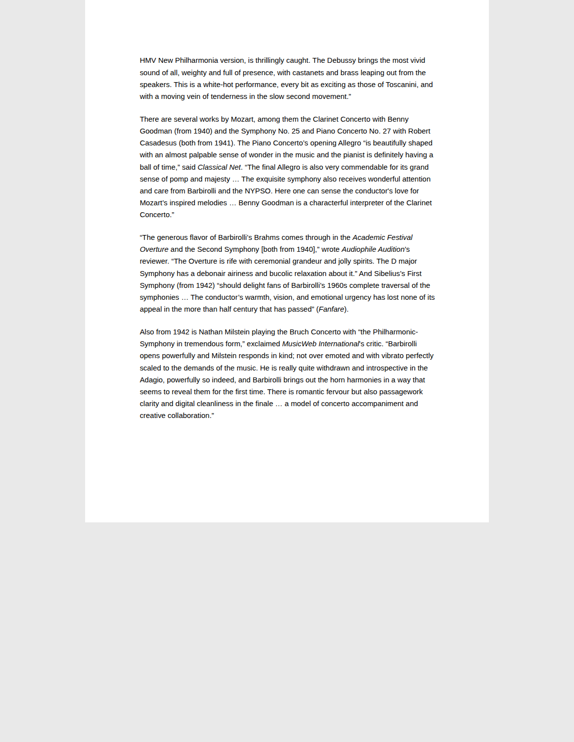HMV New Philharmonia version, is thrillingly caught. The Debussy brings the most vivid sound of all, weighty and full of presence, with castanets and brass leaping out from the speakers. This is a white-hot performance, every bit as exciting as those of Toscanini, and with a moving vein of tenderness in the slow second movement.”
There are several works by Mozart, among them the Clarinet Concerto with Benny Goodman (from 1940) and the Symphony No. 25 and Piano Concerto No. 27 with Robert Casadesus (both from 1941). The Piano Concerto’s opening Allegro “is beautifully shaped with an almost palpable sense of wonder in the music and the pianist is definitely having a ball of time,” said Classical Net. “The final Allegro is also very commendable for its grand sense of pomp and majesty … The exquisite symphony also receives wonderful attention and care from Barbirolli and the NYPSO. Here one can sense the conductor's love for Mozart’s inspired melodies … Benny Goodman is a characterful interpreter of the Clarinet Concerto.”
“The generous flavor of Barbirolli’s Brahms comes through in the Academic Festival Overture and the Second Symphony [both from 1940],” wrote Audiophile Audition’s reviewer. “The Overture is rife with ceremonial grandeur and jolly spirits. The D major Symphony has a debonair airiness and bucolic relaxation about it.” And Sibelius’s First Symphony (from 1942) “should delight fans of Barbirolli’s 1960s complete traversal of the symphonies … The conductor’s warmth, vision, and emotional urgency has lost none of its appeal in the more than half century that has passed” (Fanfare).
Also from 1942 is Nathan Milstein playing the Bruch Concerto with “the Philharmonic-Symphony in tremendous form,” exclaimed MusicWeb International's critic. “Barbirolli opens powerfully and Milstein responds in kind; not over emoted and with vibrato perfectly scaled to the demands of the music. He is really quite withdrawn and introspective in the Adagio, powerfully so indeed, and Barbirolli brings out the horn harmonies in a way that seems to reveal them for the first time. There is romantic fervour but also passagework clarity and digital cleanliness in the finale … a model of concerto accompaniment and creative collaboration.”